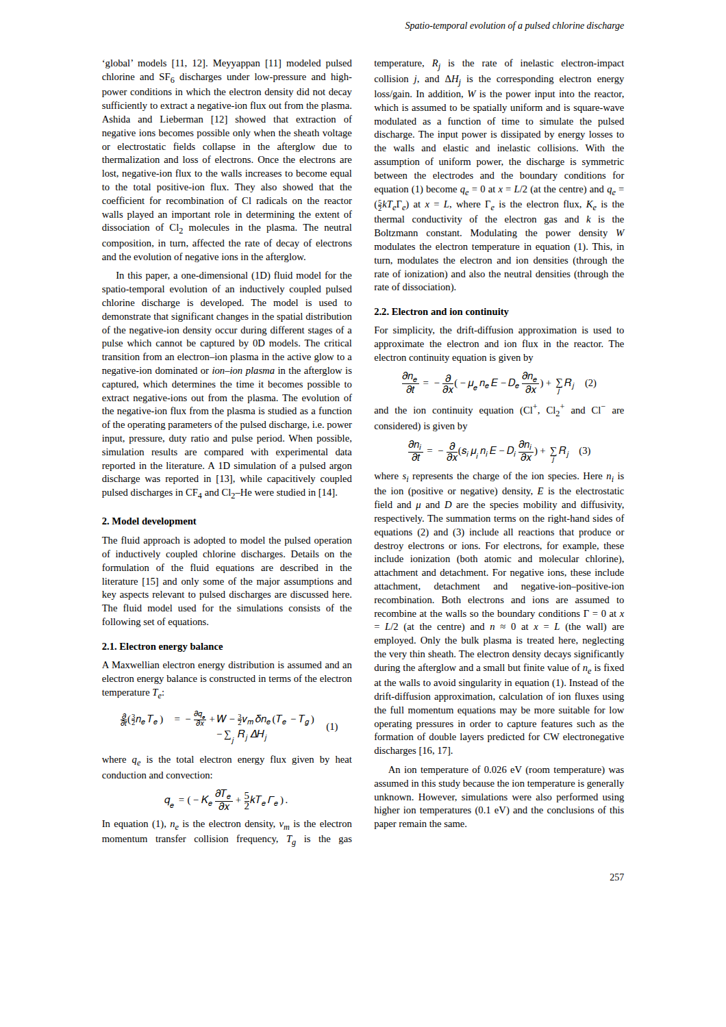Spatio-temporal evolution of a pulsed chlorine discharge
‘global’ models [11, 12]. Meyyappan [11] modeled pulsed chlorine and SF6 discharges under low-pressure and high-power conditions in which the electron density did not decay sufficiently to extract a negative-ion flux out from the plasma. Ashida and Lieberman [12] showed that extraction of negative ions becomes possible only when the sheath voltage or electrostatic fields collapse in the afterglow due to thermalization and loss of electrons. Once the electrons are lost, negative-ion flux to the walls increases to become equal to the total positive-ion flux. They also showed that the coefficient for recombination of Cl radicals on the reactor walls played an important role in determining the extent of dissociation of Cl2 molecules in the plasma. The neutral composition, in turn, affected the rate of decay of electrons and the evolution of negative ions in the afterglow.
In this paper, a one-dimensional (1D) fluid model for the spatio-temporal evolution of an inductively coupled pulsed chlorine discharge is developed. The model is used to demonstrate that significant changes in the spatial distribution of the negative-ion density occur during different stages of a pulse which cannot be captured by 0D models. The critical transition from an electron–ion plasma in the active glow to a negative-ion dominated or ion–ion plasma in the afterglow is captured, which determines the time it becomes possible to extract negative-ions out from the plasma. The evolution of the negative-ion flux from the plasma is studied as a function of the operating parameters of the pulsed discharge, i.e. power input, pressure, duty ratio and pulse period. When possible, simulation results are compared with experimental data reported in the literature. A 1D simulation of a pulsed argon discharge was reported in [13], while capacitively coupled pulsed discharges in CF4 and Cl2–He were studied in [14].
2. Model development
The fluid approach is adopted to model the pulsed operation of inductively coupled chlorine discharges. Details on the formulation of the fluid equations are described in the literature [15] and only some of the major assumptions and key aspects relevant to pulsed discharges are discussed here. The fluid model used for the simulations consists of the following set of equations.
2.1. Electron energy balance
A Maxwellian electron energy distribution is assumed and an electron energy balance is constructed in terms of the electron temperature Te:
∂∂t (32neTe) = −∂qe∂x +W −32νmδne (Te−Tg) −∑jRjΔHj
(1)
where qe is the total electron energy flux given by heat conduction and convection:
qe = ( −Ke∂Te∂x +52kTeΓe ) .
In equation (1), ne is the electron density, νm is the electron momentum transfer collision frequency, Tg is the gas temperature, Rj is the rate of inelastic electron-impact collision j, and ΔHj is the corresponding electron energy loss/gain. In addition, W is the power input into the reactor, which is assumed to be spatially uniform and is square-wave modulated as a function of time to simulate the pulsed discharge. The input power is dissipated by energy losses to the walls and elastic and inelastic collisions. With the assumption of uniform power, the discharge is symmetric between the electrodes and the boundary conditions for equation (1) become qe = 0 at x = L/2 (at the centre) and qe = (52kTe Γe) at x = L, where Γe is the electron flux, Ke is the thermal conductivity of the electron gas and k is the Boltzmann constant. Modulating the power density W modulates the electron temperature in equation (1). This, in turn, modulates the electron and ion densities (through the rate of ionization) and also the neutral densities (through the rate of dissociation).
2.2. Electron and ion continuity
For simplicity, the drift-diffusion approximation is used to approximate the electron and ion flux in the reactor. The electron continuity equation is given by
∂ne∂t = −∂∂x ( −μeneE −De∂ne∂x ) + ∑jRj
(2)
and the ion continuity equation (Cl+, Cl2+ and Cl− are considered) is given by
∂ni∂t = −∂∂x ( siμiniE −Di∂ni∂x ) + ∑jRj
(3)
where si represents the charge of the ion species. Here ni is the ion (positive or negative) density, E is the electrostatic field and μ and D are the species mobility and diffusivity, respectively. The summation terms on the right-hand sides of equations (2) and (3) include all reactions that produce or destroy electrons or ions. For electrons, for example, these include ionization (both atomic and molecular chlorine), attachment and detachment. For negative ions, these include attachment, detachment and negative-ion–positive-ion recombination. Both electrons and ions are assumed to recombine at the walls so the boundary conditions Γ = 0 at x = L/2 (at the centre) and n ≈ 0 at x = L (the wall) are employed. Only the bulk plasma is treated here, neglecting the very thin sheath. The electron density decays significantly during the afterglow and a small but finite value of ne is fixed at the walls to avoid singularity in equation (1). Instead of the drift-diffusion approximation, calculation of ion fluxes using the full momentum equations may be more suitable for low operating pressures in order to capture features such as the formation of double layers predicted for CW electronegative discharges [16, 17].
An ion temperature of 0.026 eV (room temperature) was assumed in this study because the ion temperature is generally unknown. However, simulations were also performed using higher ion temperatures (0.1 eV) and the conclusions of this paper remain the same.
257